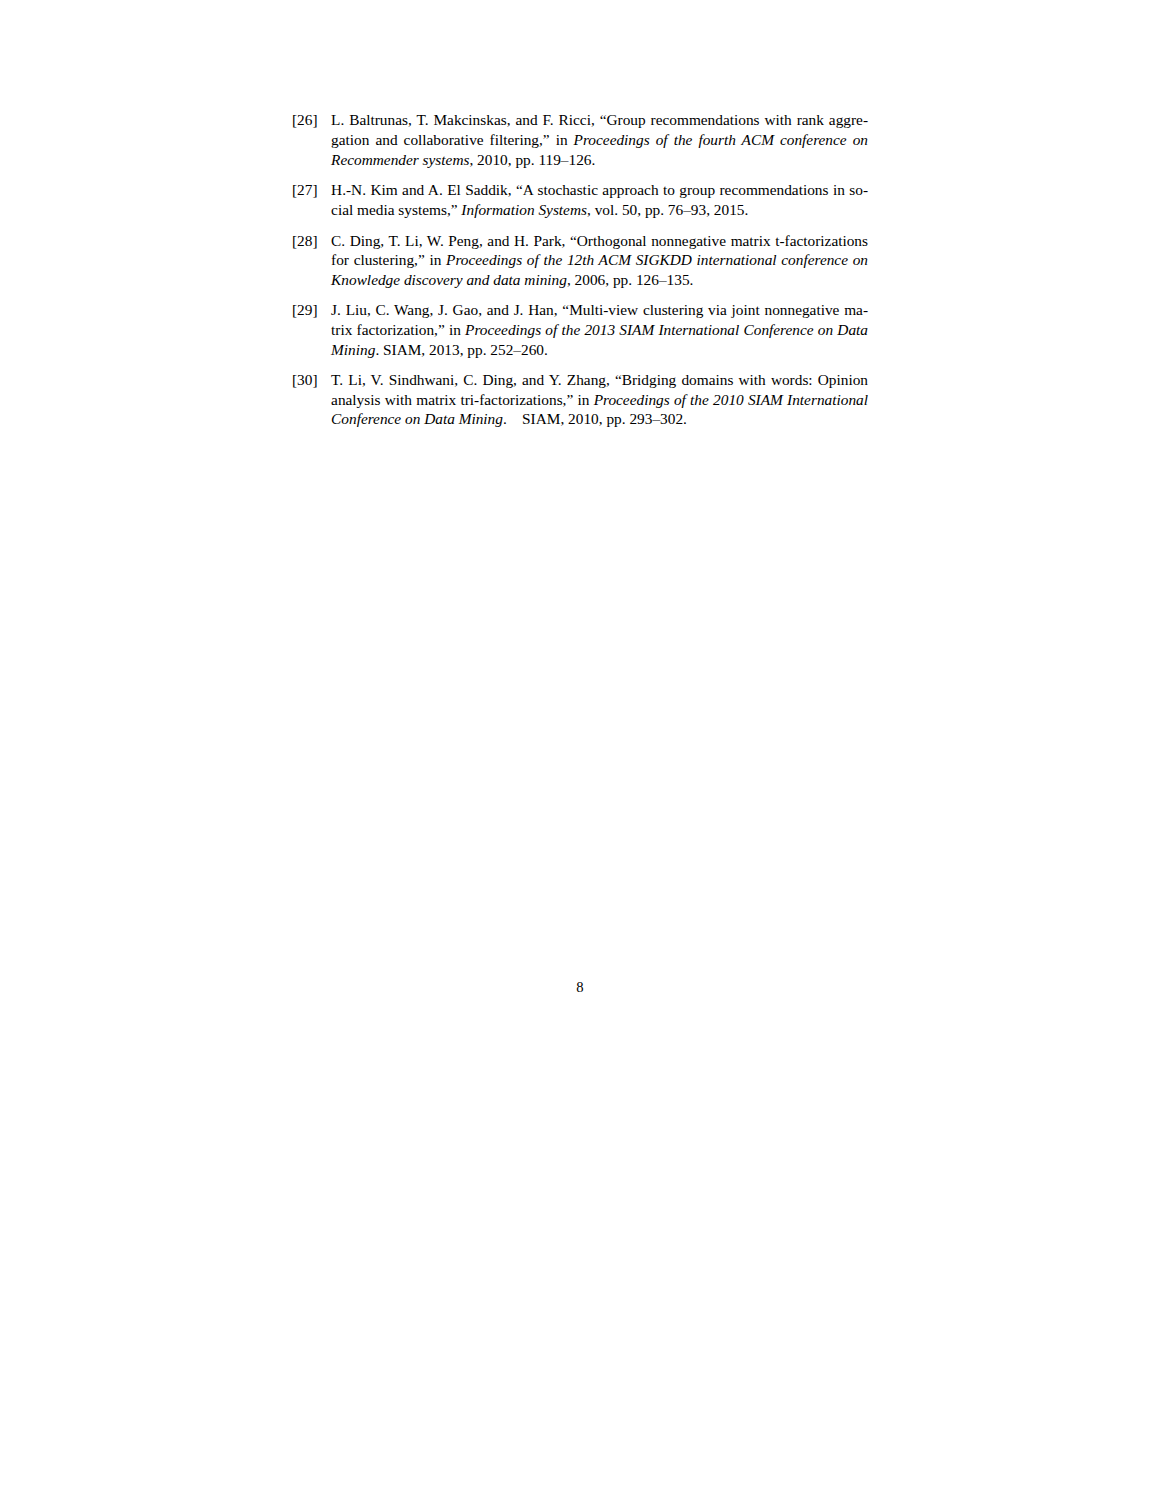[26] L. Baltrunas, T. Makcinskas, and F. Ricci, “Group recommendations with rank aggregation and collaborative filtering,” in Proceedings of the fourth ACM conference on Recommender systems, 2010, pp. 119–126.
[27] H.-N. Kim and A. El Saddik, “A stochastic approach to group recommendations in social media systems,” Information Systems, vol. 50, pp. 76–93, 2015.
[28] C. Ding, T. Li, W. Peng, and H. Park, “Orthogonal nonnegative matrix t-factorizations for clustering,” in Proceedings of the 12th ACM SIGKDD international conference on Knowledge discovery and data mining, 2006, pp. 126–135.
[29] J. Liu, C. Wang, J. Gao, and J. Han, “Multi-view clustering via joint nonnegative matrix factorization,” in Proceedings of the 2013 SIAM International Conference on Data Mining. SIAM, 2013, pp. 252–260.
[30] T. Li, V. Sindhwani, C. Ding, and Y. Zhang, “Bridging domains with words: Opinion analysis with matrix tri-factorizations,” in Proceedings of the 2010 SIAM International Conference on Data Mining. SIAM, 2010, pp. 293–302.
8